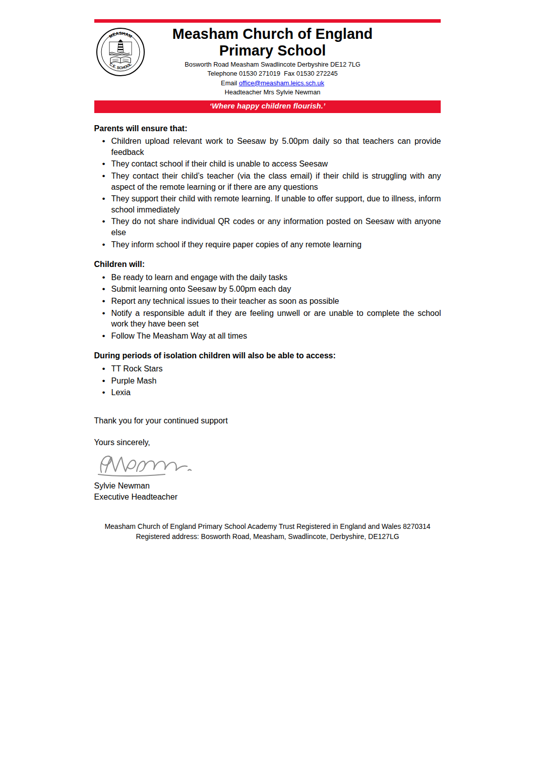MEASHAM C.E. SCHOOL
Measham Church of England Primary School
Bosworth Road Measham Swadlincote Derbyshire DE12 7LG
Telephone 01530 271019 Fax 01530 272245
Email office@measham.leics.sch.uk
Headteacher Mrs Sylvie Newman
‘Where happy children flourish.’
Parents will ensure that:
Children upload relevant work to Seesaw by 5.00pm daily so that teachers can provide feedback
They contact school if their child is unable to access Seesaw
They contact their child’s teacher (via the class email) if their child is struggling with any aspect of the remote learning or if there are any questions
They support their child with remote learning. If unable to offer support, due to illness, inform school immediately
They do not share individual QR codes or any information posted on Seesaw with anyone else
They inform school if they require paper copies of any remote learning
Children will:
Be ready to learn and engage with the daily tasks
Submit learning onto Seesaw by 5.00pm each day
Report any technical issues to their teacher as soon as possible
Notify a responsible adult if they are feeling unwell or are unable to complete the school work they have been set
Follow The Measham Way at all times
During periods of isolation children will also be able to access:
TT Rock Stars
Purple Mash
Lexia
Thank you for your continued support
Yours sincerely,
Sylvie Newman
Executive Headteacher
Measham Church of England Primary School Academy Trust Registered in England and Wales 8270314
Registered address: Bosworth Road, Measham, Swadlincote, Derbyshire, DE127LG